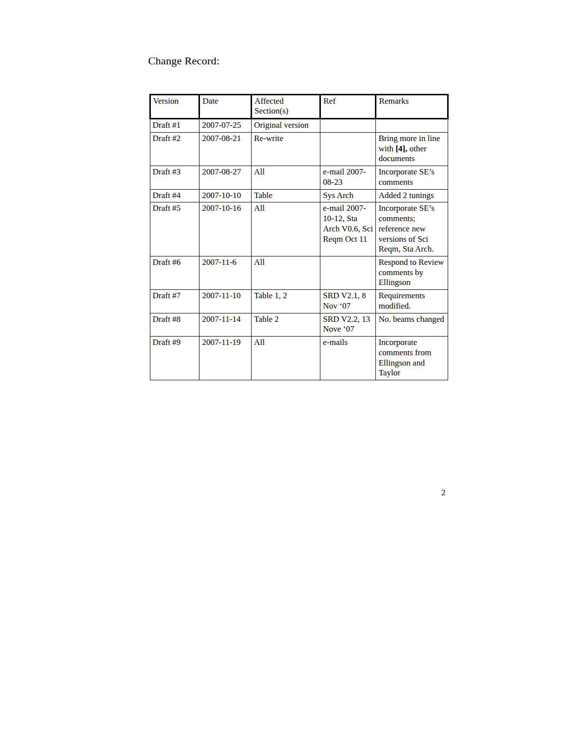Change Record:
| Version | Date | Affected Section(s) | Ref | Remarks |
| --- | --- | --- | --- | --- |
| Draft #1 | 2007-07-25 | Original version | | |
| Draft #2 | 2007-08-21 | Re-write | | Bring more in line with [4], other documents |
| Draft #3 | 2007-08-27 | All | e-mail 2007-08-23 | Incorporate SE’s comments |
| Draft #4 | 2007-10-10 | Table | Sys Arch | Added 2 tunings |
| Draft #5 | 2007-10-16 | All | e-mail 2007-10-12, Sta Arch V0.6, Sci Reqm Oct 11 | Incorporate SE’s comments; reference new versions of Sci Reqm, Sta Arch. |
| Draft #6 | 2007-11-6 | All | | Respond to Review comments by Ellingson |
| Draft #7 | 2007-11-10 | Table 1, 2 | SRD V2.1, 8 Nov ‘07 | Requirements modified. |
| Draft #8 | 2007-11-14 | Table 2 | SRD V2.2, 13 Nove ‘07 | No. beams changed |
| Draft #9 | 2007-11-19 | All | e-mails | Incorporate comments from Ellingson and Taylor |
2